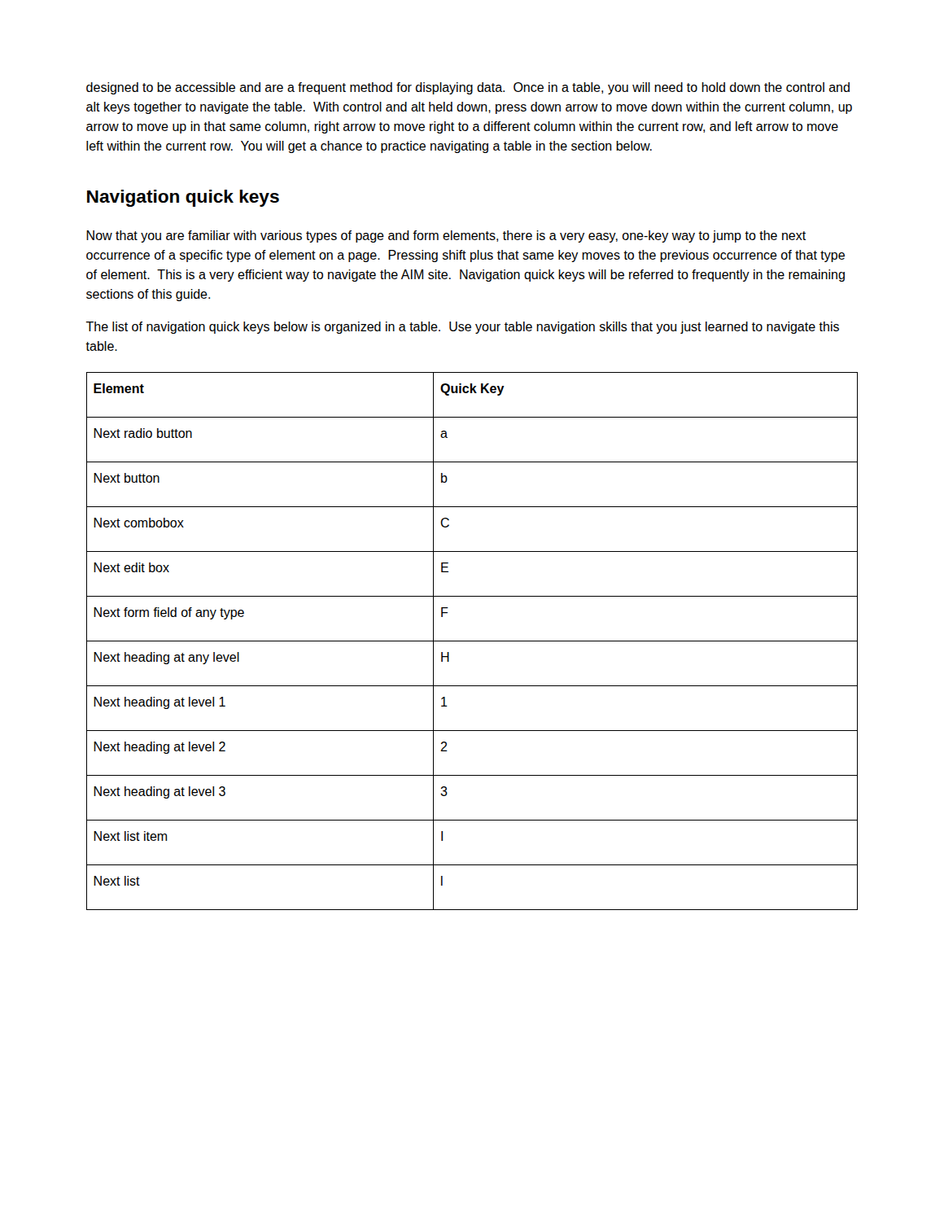designed to be accessible and are a frequent method for displaying data. Once in a table, you will need to hold down the control and alt keys together to navigate the table. With control and alt held down, press down arrow to move down within the current column, up arrow to move up in that same column, right arrow to move right to a different column within the current row, and left arrow to move left within the current row. You will get a chance to practice navigating a table in the section below.
Navigation quick keys
Now that you are familiar with various types of page and form elements, there is a very easy, one-key way to jump to the next occurrence of a specific type of element on a page. Pressing shift plus that same key moves to the previous occurrence of that type of element. This is a very efficient way to navigate the AIM site. Navigation quick keys will be referred to frequently in the remaining sections of this guide.
The list of navigation quick keys below is organized in a table. Use your table navigation skills that you just learned to navigate this table.
| Element | Quick Key |
| --- | --- |
| Next radio button | a |
| Next button | b |
| Next combobox | C |
| Next edit box | E |
| Next form field of any type | F |
| Next heading at any level | H |
| Next heading at level 1 | 1 |
| Next heading at level 2 | 2 |
| Next heading at level 3 | 3 |
| Next list item | I |
| Next list | l |